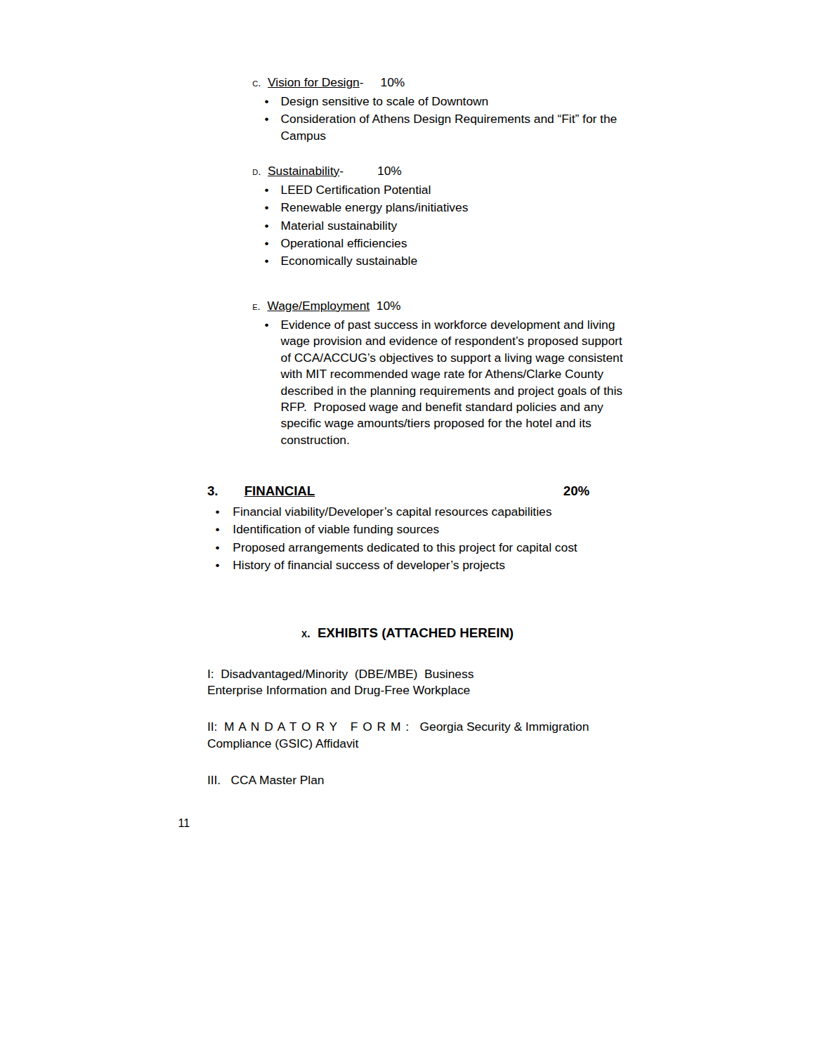c. Vision for Design- 10%
Design sensitive to scale of Downtown
Consideration of Athens Design Requirements and “Fit” for the Campus
d. Sustainability- 10%
LEED Certification Potential
Renewable energy plans/initiatives
Material sustainability
Operational efficiencies
Economically sustainable
e. Wage/Employment 10%
Evidence of past success in workforce development and living wage provision and evidence of respondent’s proposed support of CCA/ACCUG’s objectives to support a living wage consistent with MIT recommended wage rate for Athens/Clarke County described in the planning requirements and project goals of this RFP. Proposed wage and benefit standard policies and any specific wage amounts/tiers proposed for the hotel and its construction.
3. FINANCIAL 20%
Financial viability/Developer’s capital resources capabilities
Identification of viable funding sources
Proposed arrangements dedicated to this project for capital cost
History of financial success of developer’s projects
x. EXHIBITS (ATTACHED HEREIN)
I: Disadvantaged/Minority (DBE/MBE) Business
Enterprise Information and Drug-Free Workplace
II: M A N D A T O R Y F O R M : Georgia Security & Immigration Compliance (GSIC) Affidavit
III. CCA Master Plan
11